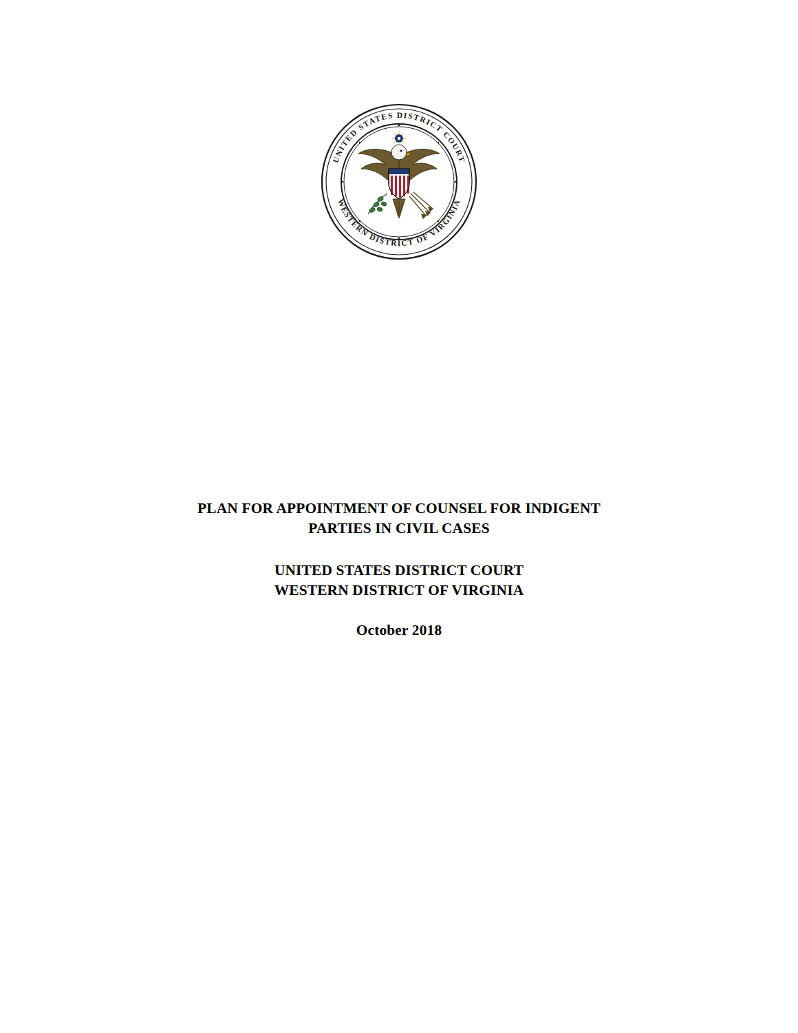Seal of the United States District Court Western District of Virginia UNITED STATES DISTRICT COURT WESTERN DISTRICT OF VIRGINIA
PLAN FOR APPOINTMENT OF COUNSEL FOR INDIGENT
PARTIES IN CIVIL CASES
UNITED STATES DISTRICT COURT
WESTERN DISTRICT OF VIRGINIA
October 2018